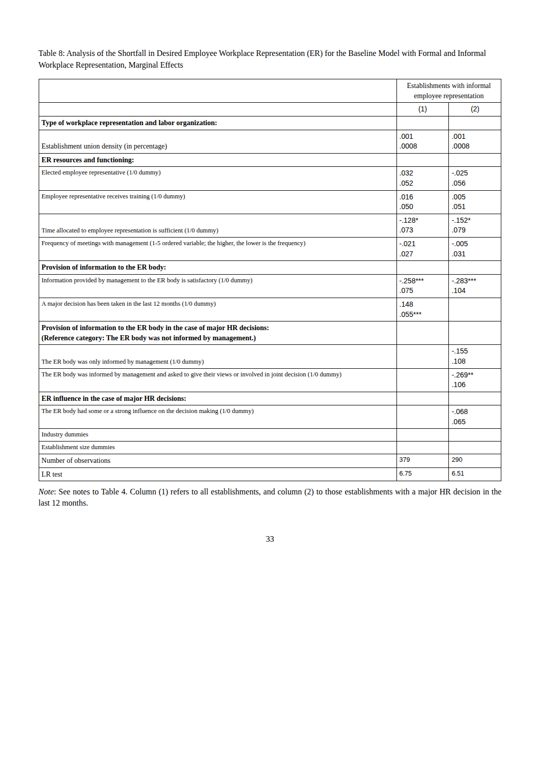Table 8: Analysis of the Shortfall in Desired Employee Workplace Representation (ER) for the Baseline Model with Formal and Informal Workplace Representation, Marginal Effects
| | Establishments with informal employee representation |
| | (1) | (2) |
| Type of workplace representation and labor organization: | | |
| Establishment union density (in percentage) | .001 .0008 | .001 .0008 |
| ER resources and functioning: | | |
| Elected employee representative (1/0 dummy) | .032 .052 | -.025 .056 |
| Employee representative receives training (1/0 dummy) | .016 .050 | .005 .051 |
| Time allocated to employee representation is sufficient (1/0 dummy) | -.128* .073 | -.152* .079 |
| Frequency of meetings with management (1-5 ordered variable; the higher, the lower is the frequency) | -.021 .027 | -.005 .031 |
| Provision of information to the ER body: | | |
| Information provided by management to the ER body is satisfactory (1/0 dummy) | -.258*** .075 | -.283*** .104 |
| A major decision has been taken in the last 12 months (1/0 dummy) | .148 .055*** | |
| Provision of information to the ER body in the case of major HR decisions: (Reference category: The ER body was not informed by management.) | | |
| The ER body was only informed by management (1/0 dummy) | | -.155 .108 |
| The ER body was informed by management and asked to give their views or involved in joint decision (1/0 dummy) | | -.269** .106 |
| ER influence in the case of major HR decisions: | | |
| The ER body had some or a strong influence on the decision making (1/0 dummy) | | -.068 .065 |
| Industry dummies | | |
| Establishment size dummies | | |
| Number of observations | 379 | 290 |
| LR test | 6.75 | 6.51 |
Note: See notes to Table 4. Column (1) refers to all establishments, and column (2) to those establishments with a major HR decision in the last 12 months.
33